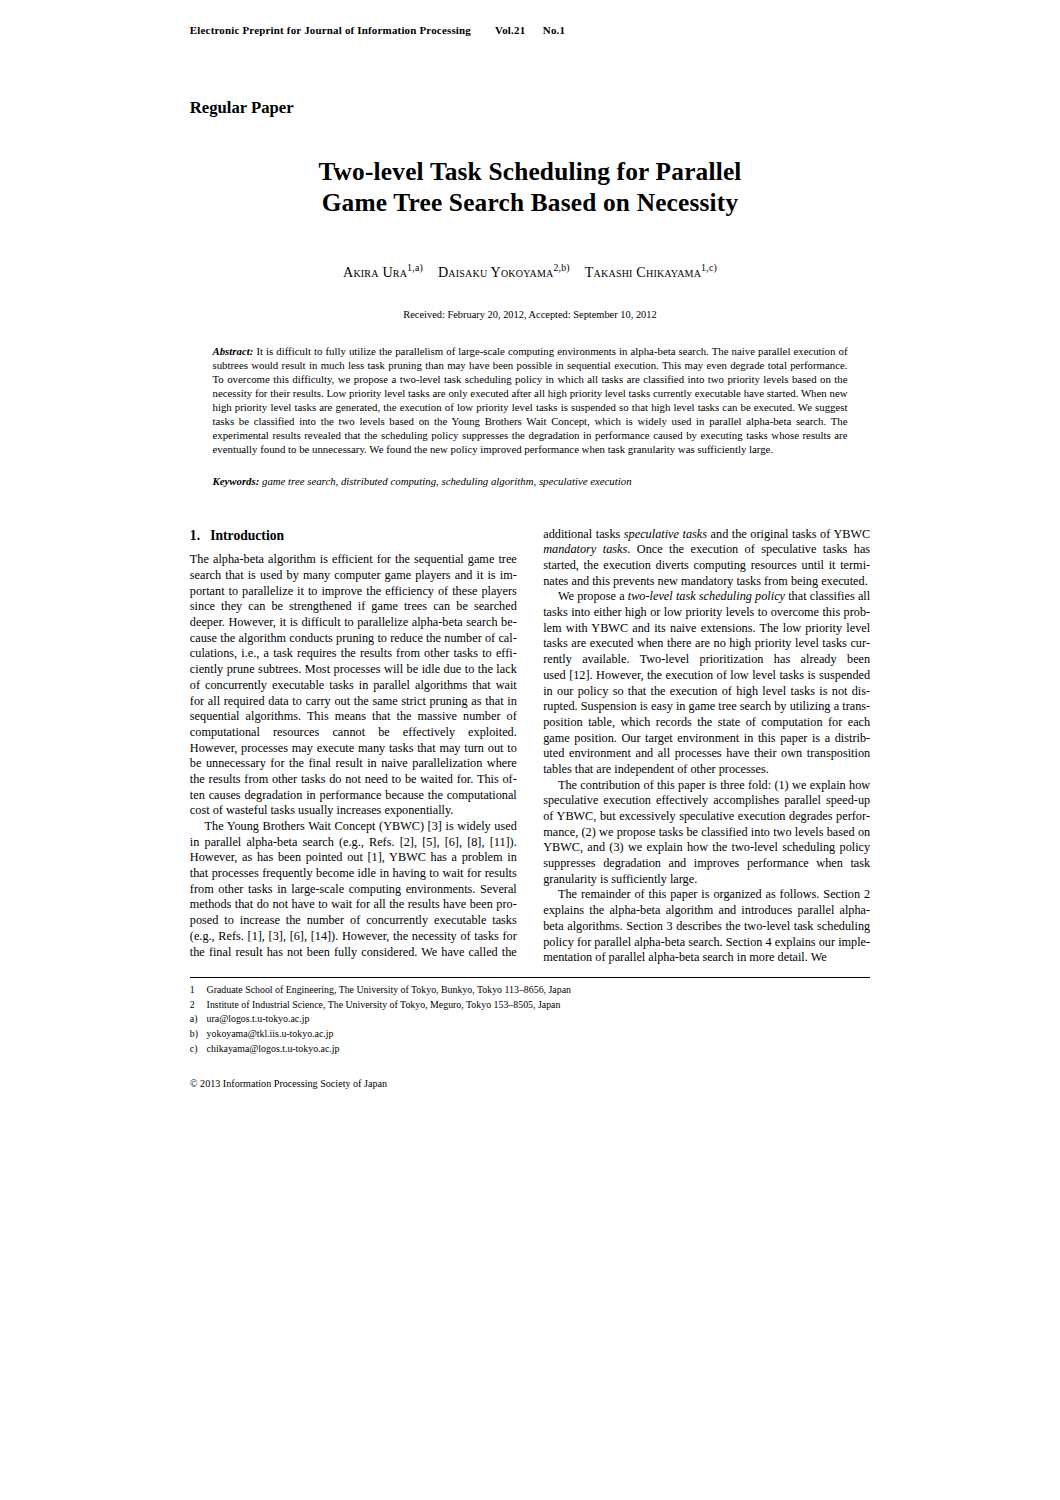Electronic Preprint for Journal of Information ProcessingVol.21 No.1
Regular Paper
Two-level Task Scheduling for Parallel
Game Tree Search Based on Necessity
Akira Ura1,a) Daisaku Yokoyama2,b) Takashi Chikayama1,c)
Received: February 20, 2012, Accepted: September 10, 2012
Abstract: It is difficult to fully utilize the parallelism of large-scale computing environments in alpha-beta search. The naive parallel execution of subtrees would result in much less task pruning than may have been possible in sequential execution. This may even degrade total performance. To overcome this difficulty, we propose a two-level task scheduling policy in which all tasks are classified into two priority levels based on the necessity for their results. Low priority level tasks are only executed after all high priority level tasks currently executable have started. When new high priority level tasks are generated, the execution of low priority level tasks is suspended so that high level tasks can be executed. We suggest tasks be classified into the two levels based on the Young Brothers Wait Concept, which is widely used in parallel alpha-beta search. The experimental results revealed that the scheduling policy suppresses the degradation in performance caused by executing tasks whose results are eventually found to be unnecessary. We found the new policy improved performance when task granularity was sufficiently large.
Keywords: game tree search, distributed computing, scheduling algorithm, speculative execution
1. Introduction
The alpha-beta algorithm is efficient for the sequential game tree search that is used by many computer game players and it is important to parallelize it to improve the efficiency of these players since they can be strengthened if game trees can be searched deeper. However, it is difficult to parallelize alpha-beta search because the algorithm conducts pruning to reduce the number of calculations, i.e., a task requires the results from other tasks to efficiently prune subtrees. Most processes will be idle due to the lack of concurrently executable tasks in parallel algorithms that wait for all required data to carry out the same strict pruning as that in sequential algorithms. This means that the massive number of computational resources cannot be effectively exploited. However, processes may execute many tasks that may turn out to be unnecessary for the final result in naive parallelization where the results from other tasks do not need to be waited for. This often causes degradation in performance because the computational cost of wasteful tasks usually increases exponentially.
The Young Brothers Wait Concept (YBWC) [3] is widely used in parallel alpha-beta search (e.g., Refs. [2], [5], [6], [8], [11]). However, as has been pointed out [1], YBWC has a problem in that processes frequently become idle in having to wait for results from other tasks in large-scale computing environments. Several methods that do not have to wait for all the results have been proposed to increase the number of concurrently executable tasks (e.g., Refs. [1], [3], [6], [14]). However, the necessity of tasks for the final result has not been fully considered. We have called the additional tasks speculative tasks and the original tasks of YBWC mandatory tasks. Once the execution of speculative tasks has started, the execution diverts computing resources until it terminates and this prevents new mandatory tasks from being executed.
We propose a two-level task scheduling policy that classifies all tasks into either high or low priority levels to overcome this problem with YBWC and its naive extensions. The low priority level tasks are executed when there are no high priority level tasks currently available. Two-level prioritization has already been used [12]. However, the execution of low level tasks is suspended in our policy so that the execution of high level tasks is not disrupted. Suspension is easy in game tree search by utilizing a transposition table, which records the state of computation for each game position. Our target environment in this paper is a distributed environment and all processes have their own transposition tables that are independent of other processes.
The contribution of this paper is three fold: (1) we explain how speculative execution effectively accomplishes parallel speed-up of YBWC, but excessively speculative execution degrades performance, (2) we propose tasks be classified into two levels based on YBWC, and (3) we explain how the two-level scheduling policy suppresses degradation and improves performance when task granularity is sufficiently large.
The remainder of this paper is organized as follows. Section 2 explains the alpha-beta algorithm and introduces parallel alpha-beta algorithms. Section 3 describes the two-level task scheduling policy for parallel alpha-beta search. Section 4 explains our implementation of parallel alpha-beta search in more detail. We
1 Graduate School of Engineering, The University of Tokyo, Bunkyo, Tokyo 113–8656, Japan
2 Institute of Industrial Science, The University of Tokyo, Meguro, Tokyo 153–8505, Japan
a) ura@logos.t.u-tokyo.ac.jp
b) yokoyama@tkl.iis.u-tokyo.ac.jp
c) chikayama@logos.t.u-tokyo.ac.jp
© 2013 Information Processing Society of Japan